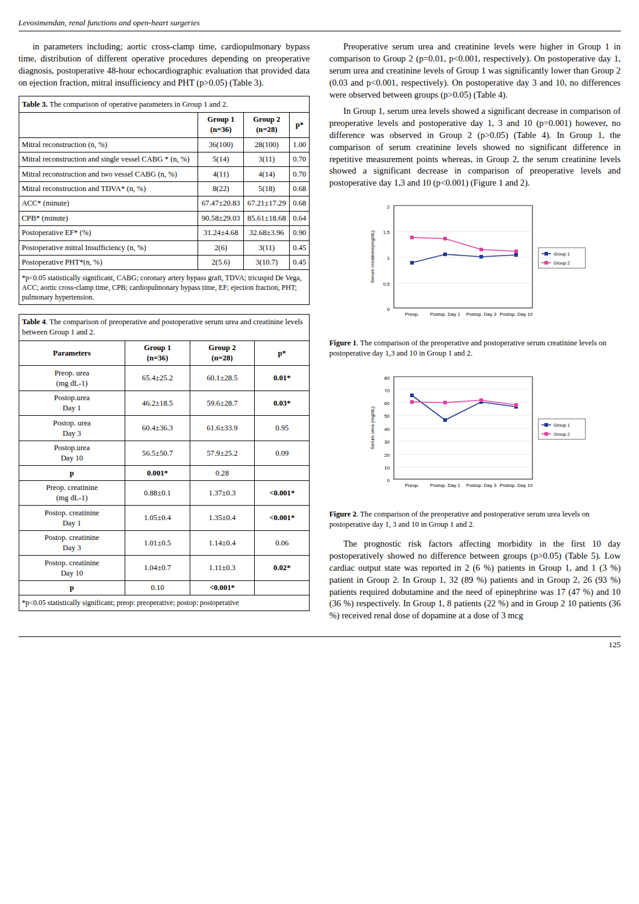Levosimendan, renal functions and open-heart surgeries
in parameters including; aortic cross-clamp time, cardiopulmonary bypass time, distribution of different operative procedures depending on preoperative diagnosis, postoperative 48-hour echocardiographic evaluation that provided data on ejection fraction, mitral insufficiency and PHT (p>0.05) (Table 3).
Table 3. The comparison of operative parameters in Group 1 and 2.
| | Group 1 (n=36) | Group 2 (n=28) | p* |
| --- | --- | --- | --- |
| Mitral reconstruction (n, %) | 36(100) | 28(100) | 1.00 |
| Mitral reconstruction and single vessel CABG * (n, %) | 5(14) | 3(11) | 0.70 |
| Mitral reconstruction and two vessel CABG (n, %) | 4(11) | 4(14) | 0.70 |
| Mitral reconstruction and TDVA* (n, %) | 8(22) | 5(18) | 0.68 |
| ACC* (minute) | 67.47±20.83 | 67.21±17.29 | 0.68 |
| CPB* (minute) | 90.58±29.03 | 85.61±18.68 | 0.64 |
| Postoperative EF* (%) | 31.24±4.68 | 32.68±3.96 | 0.90 |
| Postoperative mitral Insufficiency (n, %) | 2(6) | 3(11) | 0.45 |
| Postoperative PHT*(n, %) | 2(5.6) | 3(10.7) | 0.45 |
*p<0.05 statistically significant, CABG; coronary artery bypass graft, TDVA; tricuspid De Vega, ACC; aortic cross-clamp time, CPB; cardiopulmonary bypass time, EF; ejection fraction, PHT; pulmonary hypertension.
Table 4 . The comparison of preoperative and postoperative serum urea and creatinine levels between Group 1 and 2.
| Parameters | Group 1 (n=36) | Group 2 (n=28) | p* |
| --- | --- | --- | --- |
| Preop. urea (mg dL-1) | 65.4±25.2 | 60.1±28.5 | 0.01* |
| Postop.urea Day 1 | 46.2±18.5 | 59.6±28.7 | 0.03* |
| Postop. urea Day 3 | 60.4±36.3 | 61.6±33.9 | 0.95 |
| Postop.urea Day 10 | 56.5±50.7 | 57.9±25.2 | 0.09 |
| p | 0.001* | 0.28 | |
| Preop. creatinine (mg dL-1) | 0.88±0.1 | 1.37±0.3 | <0.001* |
| Postop. creatinine Day 1 | 1.05±0.4 | 1.35±0.4 | <0.001* |
| Postop. creatinine Day 3 | 1.01±0.5 | 1.14±0.4 | 0.06 |
| Postop. creatinine Day 10 | 1.04±0.7 | 1.11±0.3 | 0.02* |
| p | 0.10 | <0.001* | |
*p<0.05 statistically significant; preop: preoperative; postop: postoperative
Preoperative serum urea and creatinine levels were higher in Group 1 in comparison to Group 2 (p=0.01, p<0.001, respectively). On postoperative day 1, serum urea and creatinine levels of Group 1 was significantly lower than Group 2 (0.03 and p<0.001, respectively). On postoperative day 3 and 10, no differences were observed between groups (p>0.05) (Table 4).
In Group 1, serum urea levels showed a significant decrease in comparison of preoperative levels and postoperative day 1, 3 and 10 (p=0.001) however, no difference was observed in Group 2 (p>0.05) (Table 4). In Group 1, the comparison of serum creatinine levels showed no significant difference in repetitive measurement points whereas, in Group 2, the serum creatinine levels showed a significant decrease in comparison of preoperative levels and postoperative day 1,3 and 10 (p<0.001) (Figure 1 and 2).
2 1,5 1 0,5 0 Serum creatinine(mg/dL) Preop. Postop. Day 1 Postop. Day 3 Postop. Day 10 Group 1 Group 2
Figure 1. The comparison of the preoperative and postoperative serum creatinine levels on postoperative day 1,3 and 10 in Group 1 and 2.
80 70 60 50 40 30 20 10 0 Serum urea (mg/dL) Preop. Postop. Day 1 Postop. Day 3 Postop. Day 10 Group 1 Group 2
Figure 2. The comparison of the preoperative and postoperative serum urea levels on postoperative day 1, 3 and 10 in Group 1 and 2.
The prognostic risk factors affecting morbidity in the first 10 day postoperatively showed no difference between groups (p>0.05) (Table 5). Low cardiac output state was reported in 2 (6 %) patients in Group 1, and 1 (3 %) patient in Group 2. In Group 1, 32 (89 %) patients and in Group 2, 26 (93 %) patients required dobutamine and the need of epinephrine was 17 (47 %) and 10 (36 %) respectively. In Group 1, 8 patients (22 %) and in Group 2 10 patients (36 %) received renal dose of dopamine at a dose of 3 mcg
125